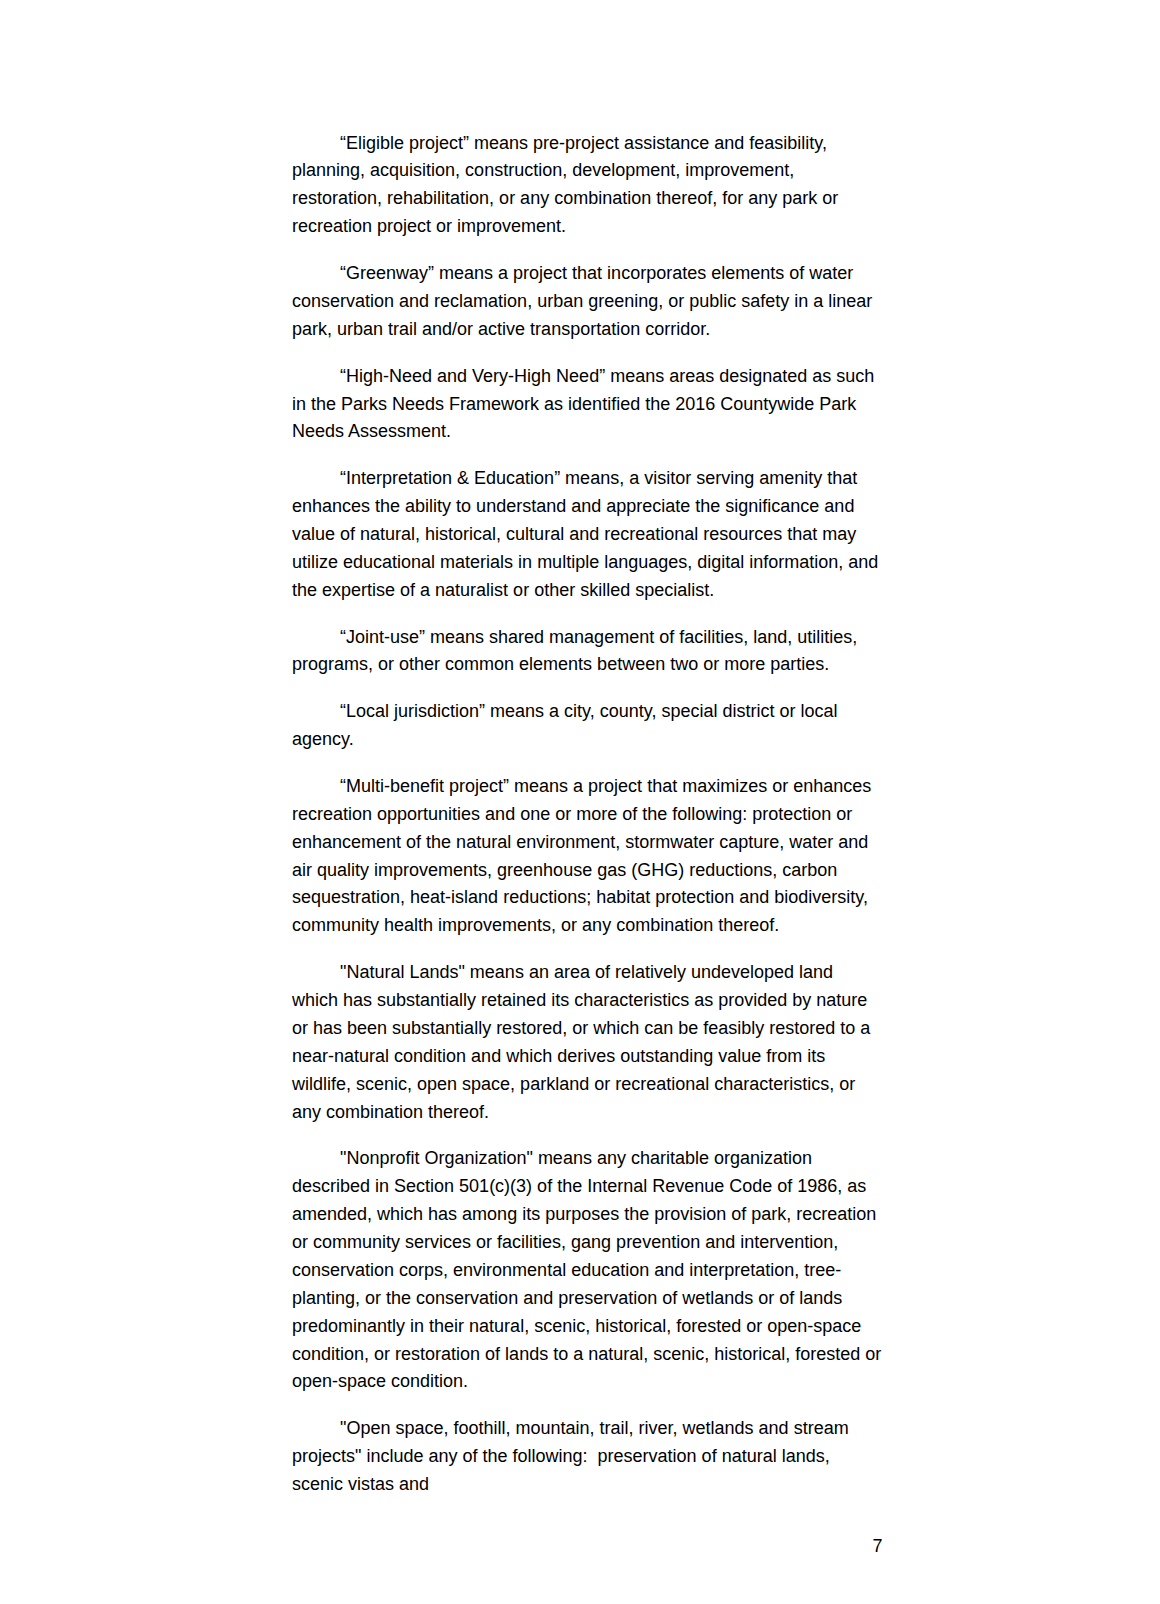“Eligible project” means pre-project assistance and feasibility, planning, acquisition, construction, development, improvement, restoration, rehabilitation, or any combination thereof, for any park or recreation project or improvement.
“Greenway” means a project that incorporates elements of water conservation and reclamation, urban greening, or public safety in a linear park, urban trail and/or active transportation corridor.
“High-Need and Very-High Need” means areas designated as such in the Parks Needs Framework as identified the 2016 Countywide Park Needs Assessment.
“Interpretation & Education” means, a visitor serving amenity that enhances the ability to understand and appreciate the significance and value of natural, historical, cultural and recreational resources that may utilize educational materials in multiple languages, digital information, and the expertise of a naturalist or other skilled specialist.
“Joint-use” means shared management of facilities, land, utilities, programs, or other common elements between two or more parties.
“Local jurisdiction” means a city, county, special district or local agency.
“Multi-benefit project” means a project that maximizes or enhances recreation opportunities and one or more of the following: protection or enhancement of the natural environment, stormwater capture, water and air quality improvements, greenhouse gas (GHG) reductions, carbon sequestration, heat-island reductions; habitat protection and biodiversity, community health improvements, or any combination thereof.
"Natural Lands" means an area of relatively undeveloped land which has substantially retained its characteristics as provided by nature or has been substantially restored, or which can be feasibly restored to a near-natural condition and which derives outstanding value from its wildlife, scenic, open space, parkland or recreational characteristics, or any combination thereof.
"Nonprofit Organization" means any charitable organization described in Section 501(c)(3) of the Internal Revenue Code of 1986, as amended, which has among its purposes the provision of park, recreation or community services or facilities, gang prevention and intervention, conservation corps, environmental education and interpretation, tree-planting, or the conservation and preservation of wetlands or of lands predominantly in their natural, scenic, historical, forested or open-space condition, or restoration of lands to a natural, scenic, historical, forested or open-space condition.
"Open space, foothill, mountain, trail, river, wetlands and stream projects" include any of the following: preservation of natural lands, scenic vistas and
7